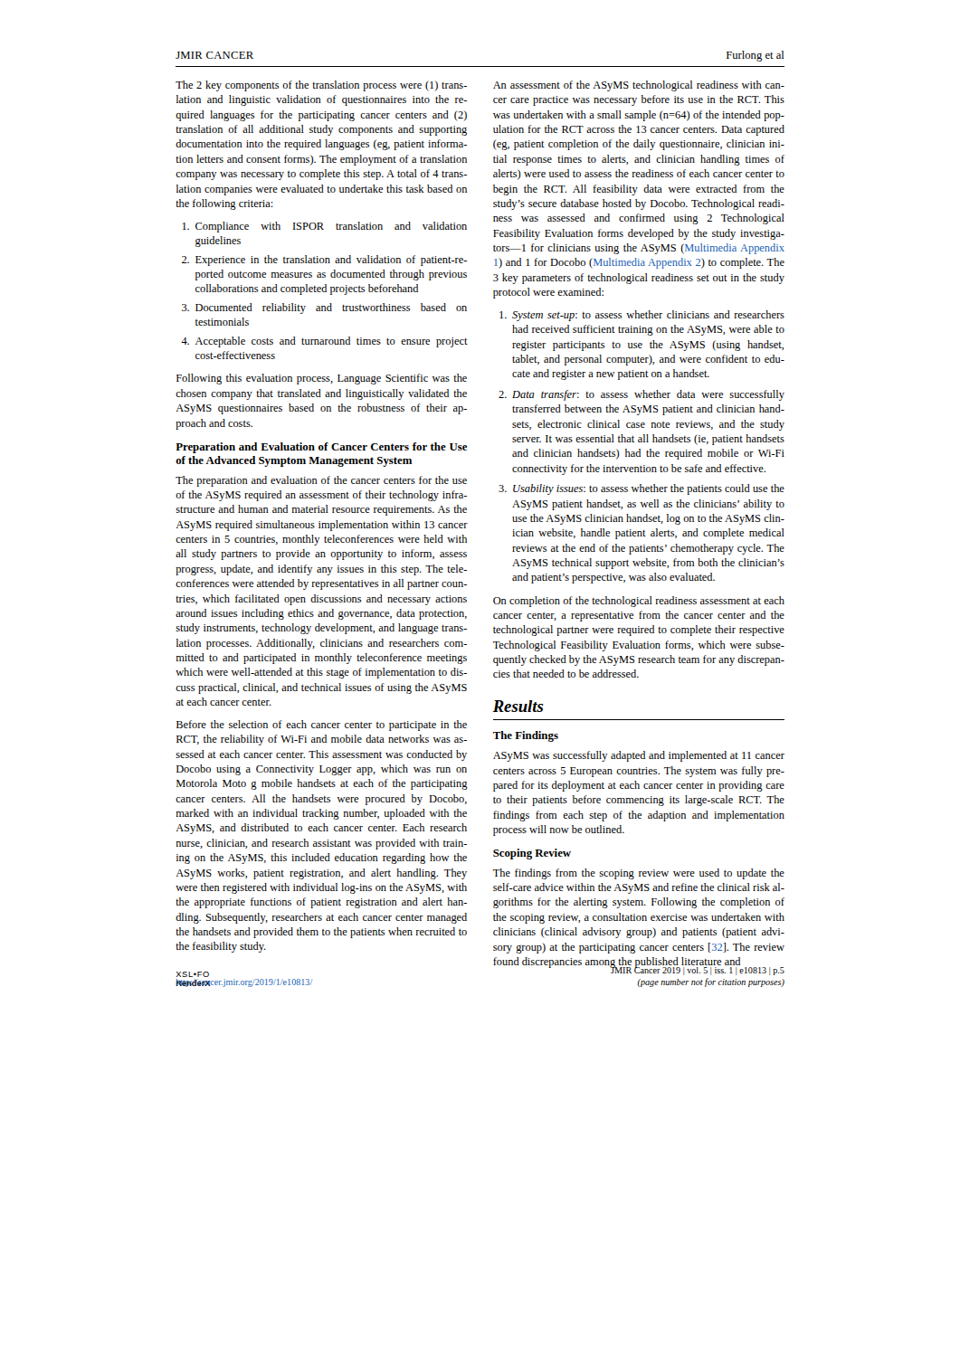JMIR CANCER
Furlong et al
The 2 key components of the translation process were (1) translation and linguistic validation of questionnaires into the required languages for the participating cancer centers and (2) translation of all additional study components and supporting documentation into the required languages (eg, patient information letters and consent forms). The employment of a translation company was necessary to complete this step. A total of 4 translation companies were evaluated to undertake this task based on the following criteria:
Compliance with ISPOR translation and validation guidelines
Experience in the translation and validation of patient-reported outcome measures as documented through previous collaborations and completed projects beforehand
Documented reliability and trustworthiness based on testimonials
Acceptable costs and turnaround times to ensure project cost-effectiveness
Following this evaluation process, Language Scientific was the chosen company that translated and linguistically validated the ASyMS questionnaires based on the robustness of their approach and costs.
Preparation and Evaluation of Cancer Centers for the Use of the Advanced Symptom Management System
The preparation and evaluation of the cancer centers for the use of the ASyMS required an assessment of their technology infrastructure and human and material resource requirements. As the ASyMS required simultaneous implementation within 13 cancer centers in 5 countries, monthly teleconferences were held with all study partners to provide an opportunity to inform, assess progress, update, and identify any issues in this step. The teleconferences were attended by representatives in all partner countries, which facilitated open discussions and necessary actions around issues including ethics and governance, data protection, study instruments, technology development, and language translation processes. Additionally, clinicians and researchers committed to and participated in monthly teleconference meetings which were well-attended at this stage of implementation to discuss practical, clinical, and technical issues of using the ASyMS at each cancer center.
Before the selection of each cancer center to participate in the RCT, the reliability of Wi-Fi and mobile data networks was assessed at each cancer center. This assessment was conducted by Docobo using a Connectivity Logger app, which was run on Motorola Moto g mobile handsets at each of the participating cancer centers. All the handsets were procured by Docobo, marked with an individual tracking number, uploaded with the ASyMS, and distributed to each cancer center. Each research nurse, clinician, and research assistant was provided with training on the ASyMS, this included education regarding how the ASyMS works, patient registration, and alert handling. They were then registered with individual log-ins on the ASyMS, with the appropriate functions of patient registration and alert handling. Subsequently, researchers at each cancer center managed the handsets and provided them to the patients when recruited to the feasibility study.
An assessment of the ASyMS technological readiness with cancer care practice was necessary before its use in the RCT. This was undertaken with a small sample (n=64) of the intended population for the RCT across the 13 cancer centers. Data captured (eg, patient completion of the daily questionnaire, clinician initial response times to alerts, and clinician handling times of alerts) were used to assess the readiness of each cancer center to begin the RCT. All feasibility data were extracted from the study’s secure database hosted by Docobo. Technological readiness was assessed and confirmed using 2 Technological Feasibility Evaluation forms developed by the study investigators—1 for clinicians using the ASyMS (Multimedia Appendix 1) and 1 for Docobo (Multimedia Appendix 2) to complete. The 3 key parameters of technological readiness set out in the study protocol were examined:
System set-up: to assess whether clinicians and researchers had received sufficient training on the ASyMS, were able to register participants to use the ASyMS (using handset, tablet, and personal computer), and were confident to educate and register a new patient on a handset.
Data transfer: to assess whether data were successfully transferred between the ASyMS patient and clinician handsets, electronic clinical case note reviews, and the study server. It was essential that all handsets (ie, patient handsets and clinician handsets) had the required mobile or Wi-Fi connectivity for the intervention to be safe and effective.
Usability issues: to assess whether the patients could use the ASyMS patient handset, as well as the clinicians’ ability to use the ASyMS clinician handset, log on to the ASyMS clinician website, handle patient alerts, and complete medical reviews at the end of the patients’ chemotherapy cycle. The ASyMS technical support website, from both the clinician’s and patient’s perspective, was also evaluated.
On completion of the technological readiness assessment at each cancer center, a representative from the cancer center and the technological partner were required to complete their respective Technological Feasibility Evaluation forms, which were subsequently checked by the ASyMS research team for any discrepancies that needed to be addressed.
Results
The Findings
ASyMS was successfully adapted and implemented at 11 cancer centers across 5 European countries. The system was fully prepared for its deployment at each cancer center in providing care to their patients before commencing its large-scale RCT. The findings from each step of the adaption and implementation process will now be outlined.
Scoping Review
The findings from the scoping review were used to update the self-care advice within the ASyMS and refine the clinical risk algorithms for the alerting system. Following the completion of the scoping review, a consultation exercise was undertaken with clinicians (clinical advisory group) and patients (patient advisory group) at the participating cancer centers [32]. The review found discrepancies among the published literature and
XSL•FO
RenderX
http://cancer.jmir.org/2019/1/e10813/
JMIR Cancer 2019 | vol. 5 | iss. 1 | e10813 | p.5
(page number not for citation purposes)